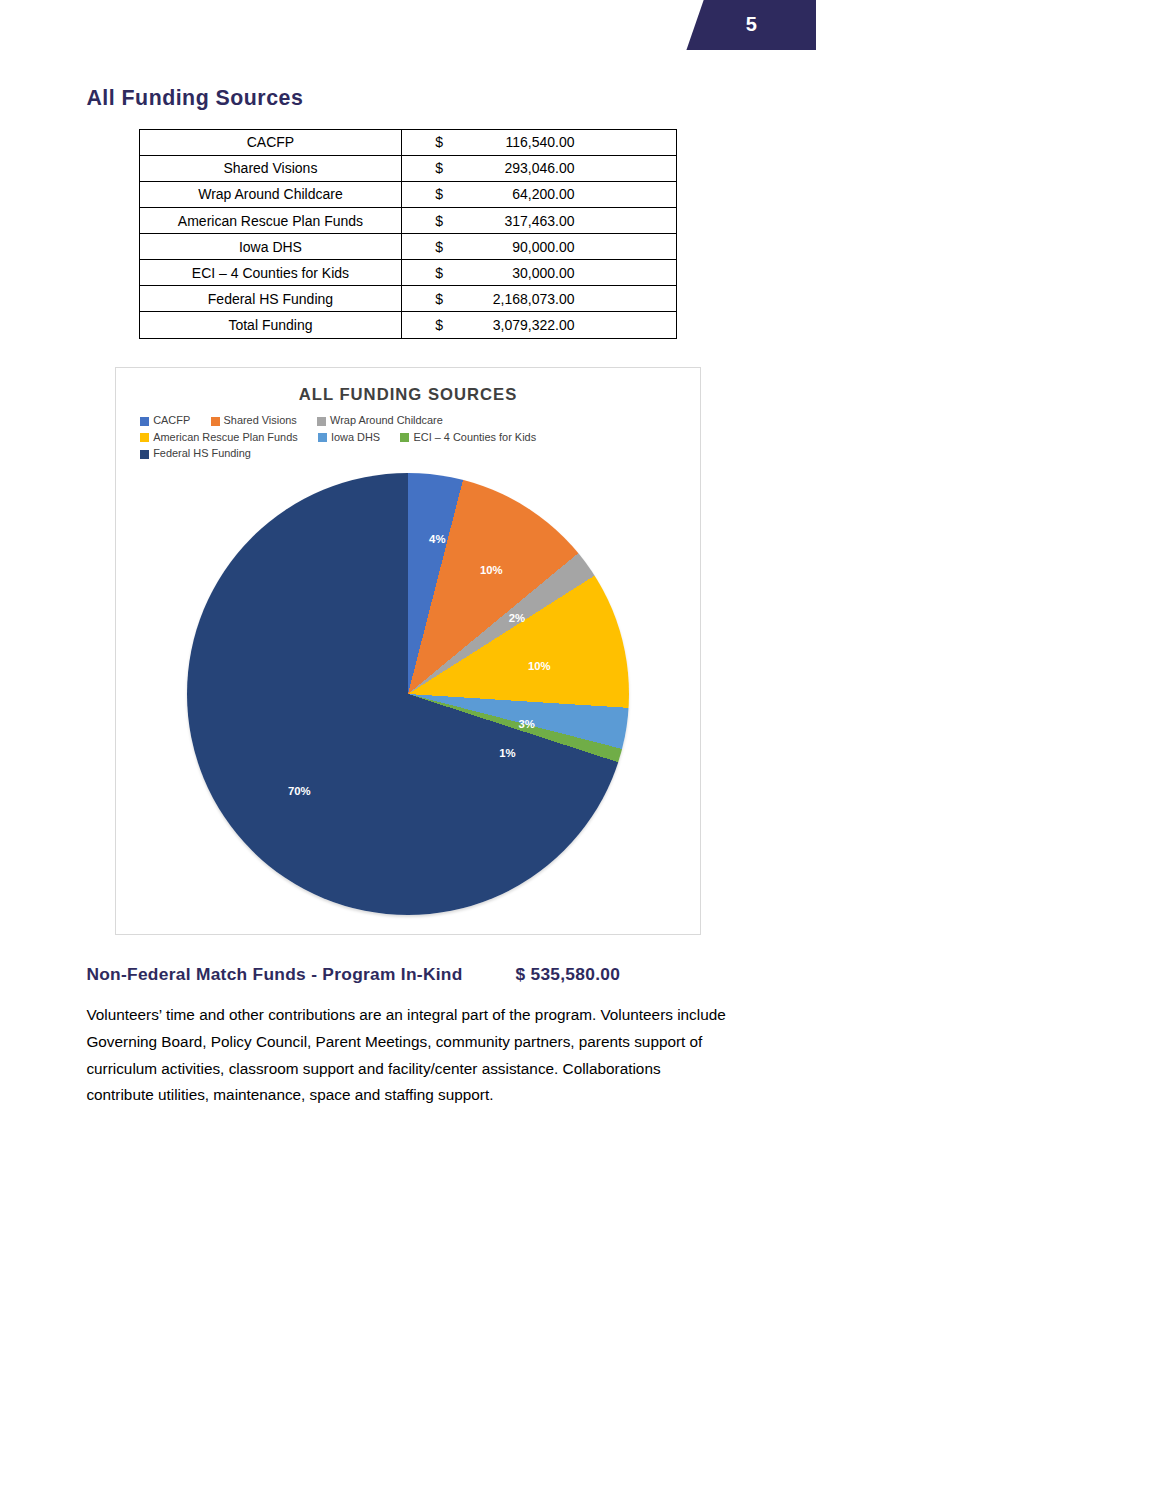5
All Funding Sources
| CACFP | $ 116,540.00 |
| Shared Visions | $ 293,046.00 |
| Wrap Around Childcare | $ 64,200.00 |
| American Rescue Plan Funds | $ 317,463.00 |
| Iowa DHS | $ 90,000.00 |
| ECI – 4 Counties for Kids | $ 30,000.00 |
| Federal HS Funding | $ 2,168,073.00 |
| Total Funding | $ 3,079,322.00 |
ALL FUNDING SOURCES
CACFP Shared Visions Wrap Around Childcare
American Rescue Plan Funds Iowa DHS ECI – 4 Counties for Kids
Federal HS Funding
4% 10% 2% 10% 3% 1% 70%
Non-Federal Match Funds - Program In-Kind$ 535,580.00
Volunteers’ time and other contributions are an integral part of the program. Volunteers include Governing Board, Policy Council, Parent Meetings, community partners, parents support of curriculum activities, classroom support and facility/center assistance. Collaborations contribute utilities, maintenance, space and staffing support.